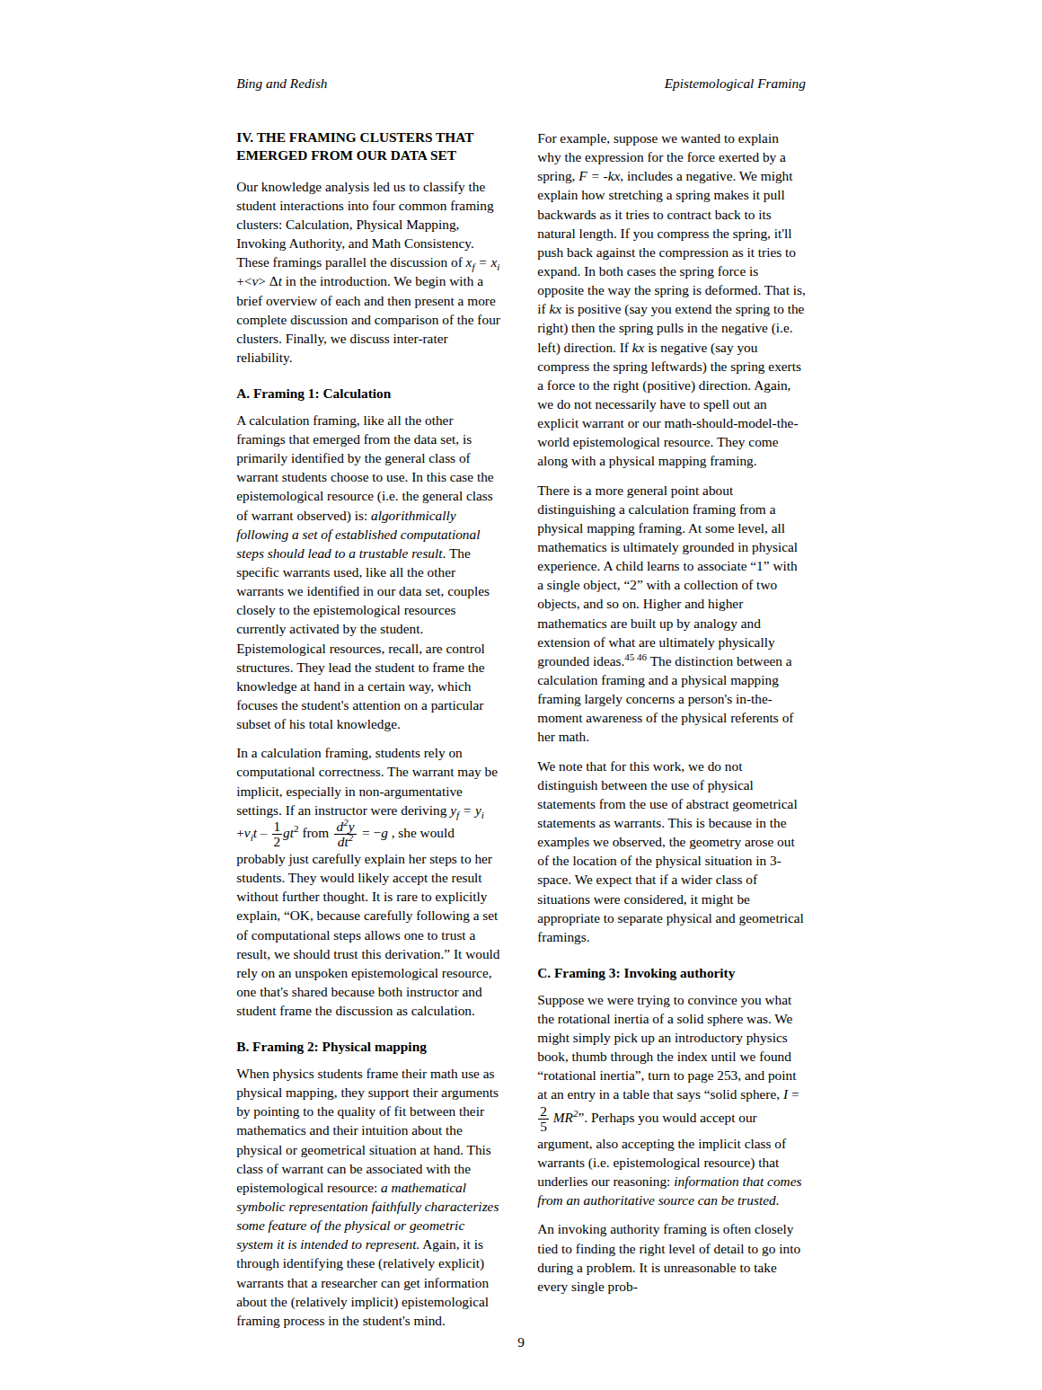Bing and Redish Epistemological Framing
IV. The framing clusters that emerged from our data set
Our knowledge analysis led us to classify the student interactions into four common framing clusters: Calculation, Physical Mapping, Invoking Authority, and Math Consistency. These framings parallel the discussion of xf = xi +<v> Δt in the introduction. We begin with a brief overview of each and then present a more complete discussion and comparison of the four clusters. Finally, we discuss inter-rater reliability.
A. Framing 1: Calculation
A calculation framing, like all the other framings that emerged from the data set, is primarily identified by the general class of warrant students choose to use. In this case the epistemological resource (i.e. the general class of warrant observed) is: algorithmically following a set of established computational steps should lead to a trustable result. The specific warrants used, like all the other warrants we identified in our data set, couples closely to the epistemological resources currently activated by the student. Epistemological resources, recall, are control structures. They lead the student to frame the knowledge at hand in a certain way, which focuses the student's attention on a particular subset of his total knowledge.
In a calculation framing, students rely on computational correctness. The warrant may be implicit, especially in non-argumentative settings. If an instructor were deriving yf = yi +vit – 12 gt2 from d2y dt2 = −g , she would probably just carefully explain her steps to her students. They would likely accept the result without further thought. It is rare to explicitly explain, “OK, because carefully following a set of computational steps allows one to trust a result, we should trust this derivation.” It would rely on an unspoken epistemological resource, one that's shared because both instructor and student frame the discussion as calculation.
B. Framing 2: Physical mapping
When physics students frame their math use as physical mapping, they support their arguments by pointing to the quality of fit between their mathematics and their intuition about the physical or geometrical situation at hand. This class of warrant can be associated with the epistemological resource: a mathematical symbolic representation faithfully characterizes some feature of the physical or geometric system it is intended to represent. Again, it is through identifying these (relatively explicit) warrants that a researcher can get information about the (relatively implicit) epistemological framing process in the student's mind.
For example, suppose we wanted to explain why the expression for the force exerted by a spring, F = -kx, includes a negative. We might explain how stretching a spring makes it pull backwards as it tries to contract back to its natural length. If you compress the spring, it'll push back against the compression as it tries to expand. In both cases the spring force is opposite the way the spring is deformed. That is, if kx is positive (say you extend the spring to the right) then the spring pulls in the negative (i.e. left) direction. If kx is negative (say you compress the spring leftwards) the spring exerts a force to the right (positive) direction. Again, we do not necessarily have to spell out an explicit warrant or our math-should-model-the-world epistemological resource. They come along with a physical mapping framing.
There is a more general point about distinguishing a calculation framing from a physical mapping framing. At some level, all mathematics is ultimately grounded in physical experience. A child learns to associate “1” with a single object, “2” with a collection of two objects, and so on. Higher and higher mathematics are built up by analogy and extension of what are ultimately physically grounded ideas.45 46 The distinction between a calculation framing and a physical mapping framing largely concerns a person's in-the-moment awareness of the physical referents of her math.
We note that for this work, we do not distinguish between the use of physical statements from the use of abstract geometrical statements as warrants. This is because in the examples we observed, the geometry arose out of the location of the physical situation in 3-space. We expect that if a wider class of situations were considered, it might be appropriate to separate physical and geometrical framings.
C. Framing 3: Invoking authority
Suppose we were trying to convince you what the rotational inertia of a solid sphere was. We might simply pick up an introductory physics book, thumb through the index until we found “rotational inertia”, turn to page 253, and point at an entry in a table that says “solid sphere, I = 25 MR2”. Perhaps you would accept our argument, also accepting the implicit class of warrants (i.e. epistemological resource) that underlies our reasoning: information that comes from an authoritative source can be trusted.
An invoking authority framing is often closely tied to finding the right level of detail to go into during a problem. It is unreasonable to take every single prob-
9